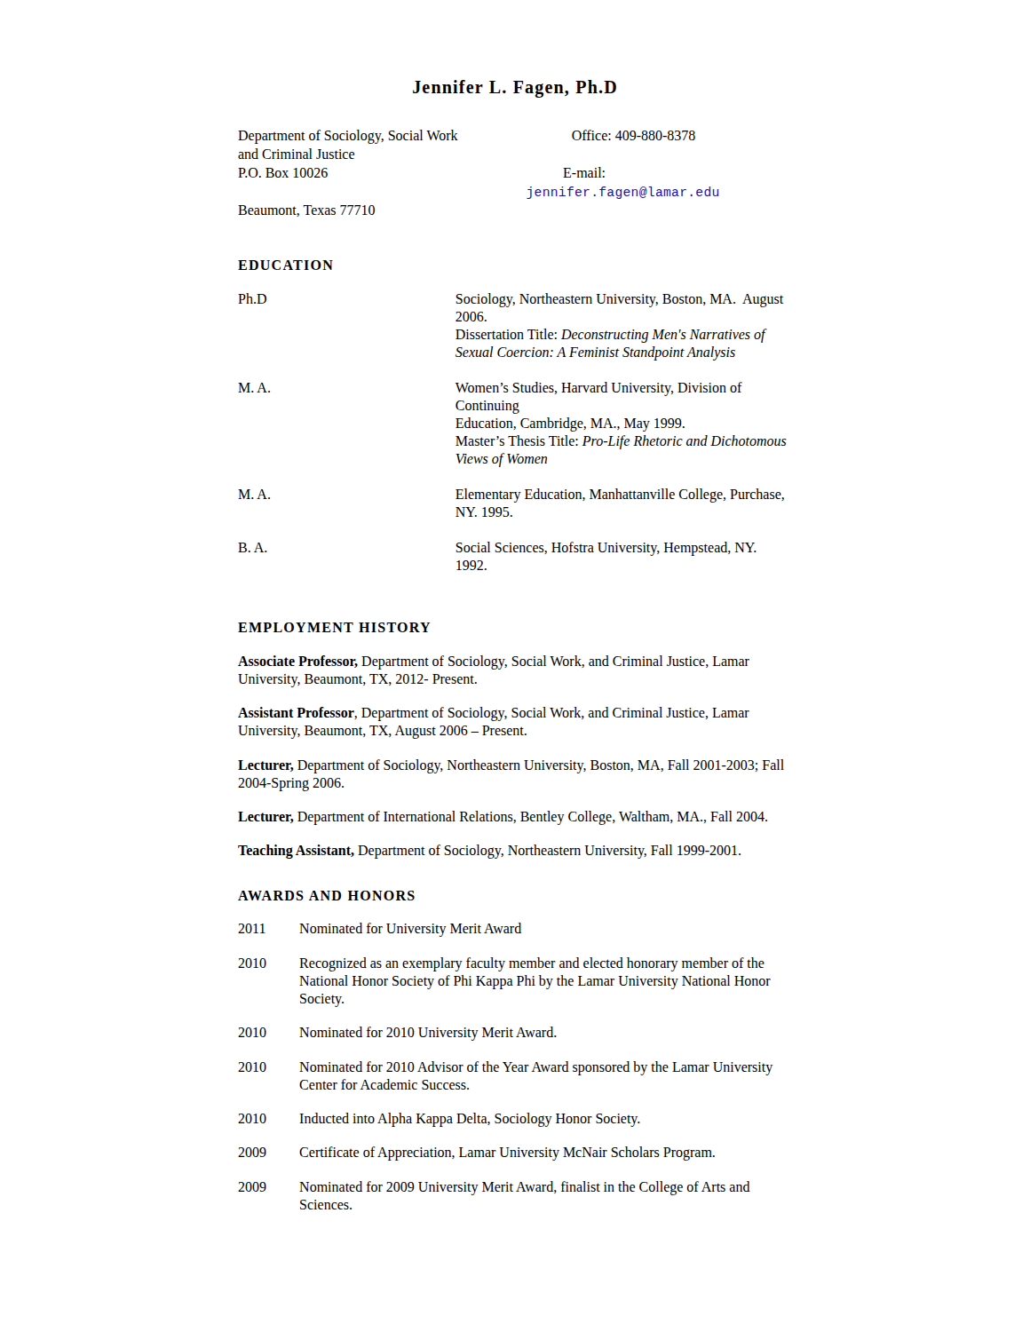Jennifer L. Fagen, Ph.D
| Department of Sociology, Social Work | Office: 409-880-8378 |
| and Criminal Justice | |
| P.O. Box 10026 | E-mail: jennifer.fagen@lamar.edu |
| Beaumont, Texas 77710 | |
EDUCATION
| Ph.D | Sociology, Northeastern University, Boston, MA. August 2006. Dissertation Title: Deconstructing Men's Narratives of Sexual Coercion: A Feminist Standpoint Analysis |
| M. A. | Women’s Studies, Harvard University, Division of Continuing Education, Cambridge, MA., May 1999. Master’s Thesis Title: Pro-Life Rhetoric and Dichotomous Views of Women |
| M. A. | Elementary Education, Manhattanville College, Purchase, NY. 1995. |
| B. A. | Social Sciences, Hofstra University, Hempstead, NY. 1992. |
EMPLOYMENT HISTORY
Associate Professor, Department of Sociology, Social Work, and Criminal Justice, Lamar University, Beaumont, TX, 2012- Present.
Assistant Professor, Department of Sociology, Social Work, and Criminal Justice, Lamar University, Beaumont, TX, August 2006 – Present.
Lecturer, Department of Sociology, Northeastern University, Boston, MA, Fall 2001-2003; Fall 2004-Spring 2006.
Lecturer, Department of International Relations, Bentley College, Waltham, MA., Fall 2004.
Teaching Assistant, Department of Sociology, Northeastern University, Fall 1999-2001.
AWARDS AND HONORS
| 2011 | Nominated for University Merit Award |
| 2010 | Recognized as an exemplary faculty member and elected honorary member of the National Honor Society of Phi Kappa Phi by the Lamar University National Honor Society. |
| 2010 | Nominated for 2010 University Merit Award. |
| 2010 | Nominated for 2010 Advisor of the Year Award sponsored by the Lamar University Center for Academic Success. |
| 2010 | Inducted into Alpha Kappa Delta, Sociology Honor Society. |
| 2009 | Certificate of Appreciation, Lamar University McNair Scholars Program. |
| 2009 | Nominated for 2009 University Merit Award, finalist in the College of Arts and Sciences. |